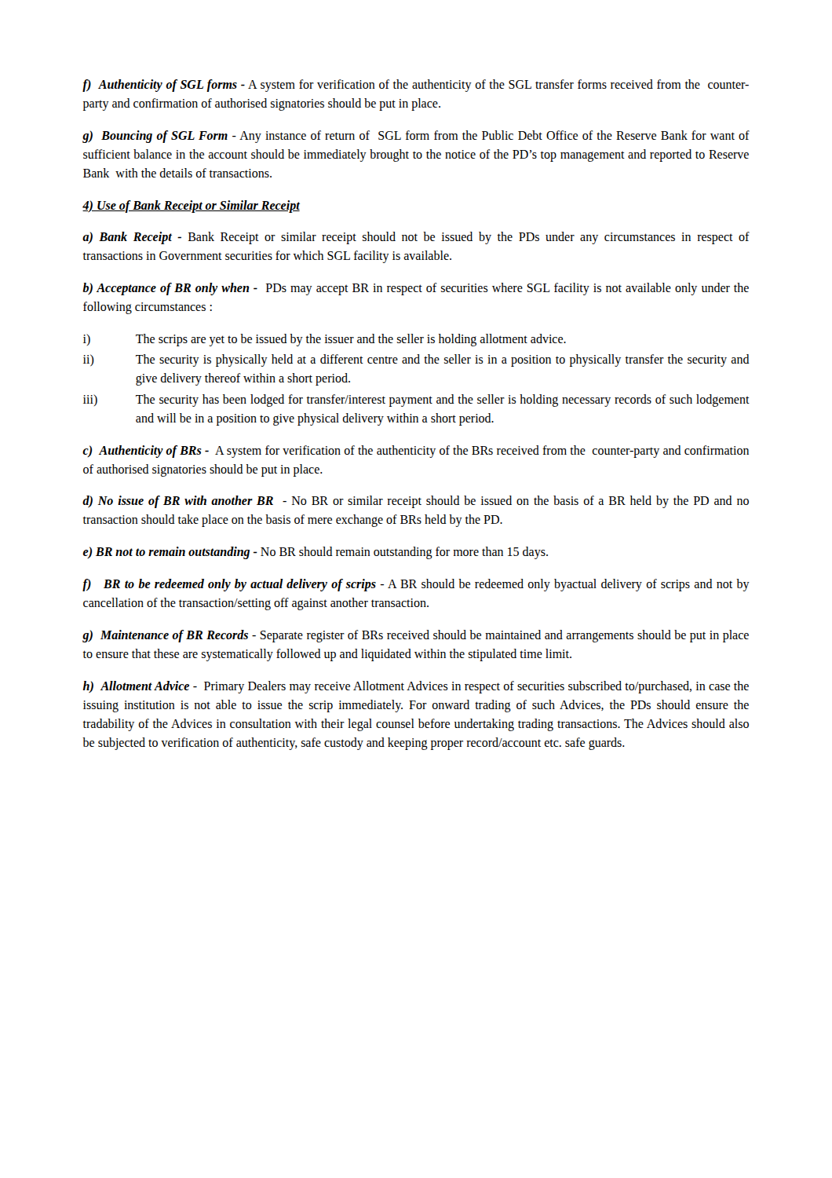f) Authenticity of SGL forms - A system for verification of the authenticity of the SGL transfer forms received from the counter-party and confirmation of authorised signatories should be put in place.
g) Bouncing of SGL Form - Any instance of return of SGL form from the Public Debt Office of the Reserve Bank for want of sufficient balance in the account should be immediately brought to the notice of the PD’s top management and reported to Reserve Bank with the details of transactions.
4) Use of Bank Receipt or Similar Receipt
a) Bank Receipt - Bank Receipt or similar receipt should not be issued by the PDs under any circumstances in respect of transactions in Government securities for which SGL facility is available.
b) Acceptance of BR only when - PDs may accept BR in respect of securities where SGL facility is not available only under the following circumstances :
i) The scrips are yet to be issued by the issuer and the seller is holding allotment advice.
ii) The security is physically held at a different centre and the seller is in a position to physically transfer the security and give delivery thereof within a short period.
iii) The security has been lodged for transfer/interest payment and the seller is holding necessary records of such lodgement and will be in a position to give physical delivery within a short period.
c) Authenticity of BRs - A system for verification of the authenticity of the BRs received from the counter-party and confirmation of authorised signatories should be put in place.
d) No issue of BR with another BR - No BR or similar receipt should be issued on the basis of a BR held by the PD and no transaction should take place on the basis of mere exchange of BRs held by the PD.
e) BR not to remain outstanding - No BR should remain outstanding for more than 15 days.
f) BR to be redeemed only by actual delivery of scrips - A BR should be redeemed only byactual delivery of scrips and not by cancellation of the transaction/setting off against another transaction.
g) Maintenance of BR Records - Separate register of BRs received should be maintained and arrangements should be put in place to ensure that these are systematically followed up and liquidated within the stipulated time limit.
h) Allotment Advice - Primary Dealers may receive Allotment Advices in respect of securities subscribed to/purchased, in case the issuing institution is not able to issue the scrip immediately. For onward trading of such Advices, the PDs should ensure the tradability of the Advices in consultation with their legal counsel before undertaking trading transactions. The Advices should also be subjected to verification of authenticity, safe custody and keeping proper record/account etc. safe guards.